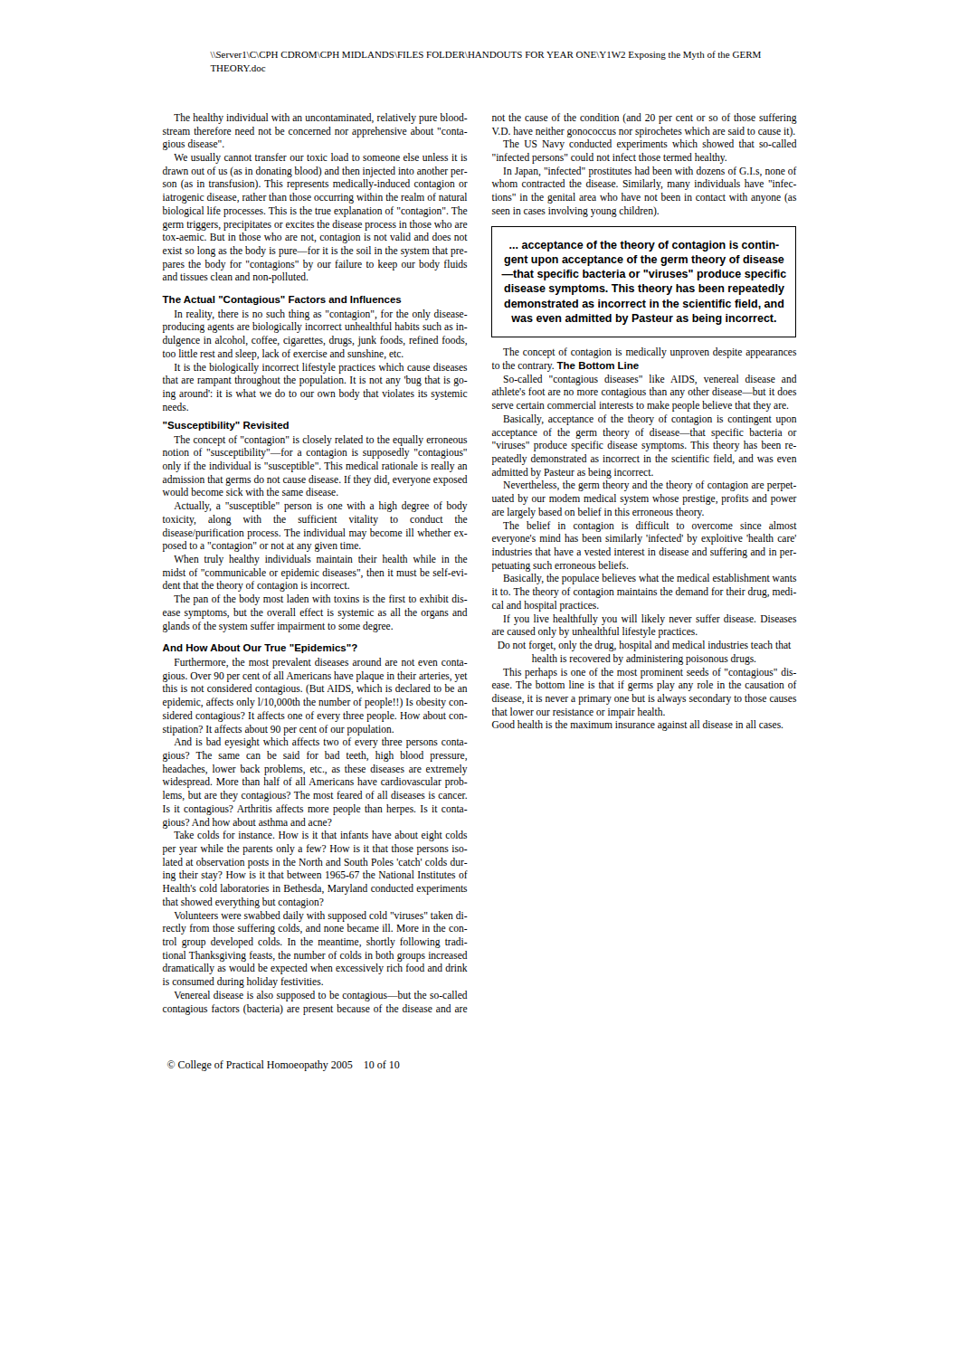\\Server1\C\CPH CDROM\CPH MIDLANDS\FILES FOLDER\HANDOUTS FOR YEAR ONE\Y1W2 Exposing the Myth of the GERM THEORY.doc
The healthy individual with an uncontaminated, relatively pure bloodstream therefore need not be concerned nor apprehensive about "contagious disease".
We usually cannot transfer our toxic load to someone else unless it is drawn out of us (as in donating blood) and then injected into another person (as in transfusion). This represents medically-induced contagion or iatrogenic disease, rather than those occurring within the realm of natural biological life processes. This is the true explanation of "contagion". The germ triggers, precipitates or excites the disease process in those who are tox-aemic. But in those who are not, contagion is not valid and does not exist so long as the body is pure—for it is the soil in the system that prepares the body for "contagions" by our failure to keep our body fluids and tissues clean and non-polluted.
The Actual "Contagious" Factors and Influences
In reality, there is no such thing as "contagion", for the only disease-producing agents are biologically incorrect unhealthful habits such as indulgence in alcohol, coffee, cigarettes, drugs, junk foods, refined foods, too little rest and sleep, lack of exercise and sunshine, etc.
It is the biologically incorrect lifestyle practices which cause diseases that are rampant throughout the population. It is not any 'bug that is going around': it is what we do to our own body that violates its systemic needs.
"Susceptibility" Revisited
The concept of "contagion" is closely related to the equally erroneous notion of "susceptibility"—for a contagion is supposedly "contagious" only if the individual is "susceptible". This medical rationale is really an admission that germs do not cause disease. If they did, everyone exposed would become sick with the same disease.
Actually, a "susceptible" person is one with a high degree of body toxicity, along with the sufficient vitality to conduct the disease/purification process. The individual may become ill whether exposed to a "contagion" or not at any given time.
When truly healthy individuals maintain their health while in the midst of "communicable or epidemic diseases", then it must be self-evident that the theory of contagion is incorrect.
The pan of the body most laden with toxins is the first to exhibit disease symptoms, but the overall effect is systemic as all the organs and glands of the system suffer impairment to some degree.
And How About Our True "Epidemics"?
Furthermore, the most prevalent diseases around are not even contagious. Over 90 per cent of all Americans have plaque in their arteries, yet this is not considered contagious. (But AIDS, which is declared to be an epidemic, affects only l/10,000th the number of people!!) Is obesity considered contagious? It affects one of every three people. How about constipation? It affects about 90 per cent of our population.
And is bad eyesight which affects two of every three persons contagious? The same can be said for bad teeth, high blood pressure, headaches, lower back problems, etc., as these diseases are extremely widespread. More than half of all Americans have cardiovascular problems, but are they contagious? The most feared of all diseases is cancer. Is it contagious? Arthritis affects more people than herpes. Is it contagious? And how about asthma and acne?
Take colds for instance. How is it that infants have about eight colds per year while the parents only a few? How is it that those persons isolated at observation posts in the North and South Poles 'catch' colds during their stay? How is it that between 1965-67 the National Institutes of Health's cold laboratories in Bethesda, Maryland conducted experiments that showed everything but contagion?
Volunteers were swabbed daily with supposed cold "viruses" taken directly from those suffering colds, and none became ill. More in the control group developed colds. In the meantime, shortly following traditional Thanksgiving feasts, the number of colds in both groups increased dramatically as would be expected when excessively rich food and drink is consumed during holiday festivities.
Venereal disease is also supposed to be contagious—but the so-called contagious factors (bacteria) are present because of the disease and are not the cause of the condition (and 20 per cent or so of those suffering V.D. have neither gonococcus nor spirochetes which are said to cause it).
The US Navy conducted experiments which showed that so-called "infected persons" could not infect those termed healthy.
In Japan, "infected" prostitutes had been with dozens of G.I.s, none of whom contracted the disease. Similarly, many individuals have "infections" in the genital area who have not been in contact with anyone (as seen in cases involving young children).
... acceptance of the theory of contagion is contingent upon acceptance of the germ theory of disease—that specific bacteria or "viruses" produce specific disease symptoms. This theory has been repeatedly demonstrated as incorrect in the scientific field, and was even admitted by Pasteur as being incorrect.
The concept of contagion is medically unproven despite appearances to the contrary. The Bottom Line
So-called "contagious diseases" like AIDS, venereal disease and athlete's foot are no more contagious than any other disease—but it does serve certain commercial interests to make people believe that they are.
Basically, acceptance of the theory of contagion is contingent upon acceptance of the germ theory of disease—that specific bacteria or "viruses" produce specific disease symptoms. This theory has been repeatedly demonstrated as incorrect in the scientific field, and was even admitted by Pasteur as being incorrect.
Nevertheless, the germ theory and the theory of contagion are perpetuated by our modem medical system whose prestige, profits and power are largely based on belief in this erroneous theory.
The belief in contagion is difficult to overcome since almost everyone's mind has been similarly 'infected' by exploitive 'health care' industries that have a vested interest in disease and suffering and in perpetuating such erroneous beliefs.
Basically, the populace believes what the medical establishment wants it to. The theory of contagion maintains the demand for their drug, medical and hospital practices.
If you live healthfully you will likely never suffer disease. Diseases are caused only by unhealthful lifestyle practices.
Do not forget, only the drug, hospital and medical industries teach that health is recovered by administering poisonous drugs.
This perhaps is one of the most prominent seeds of "contagious" disease. The bottom line is that if germs play any role in the causation of disease, it is never a primary one but is always secondary to those causes that lower our resistance or impair health.
Good health is the maximum insurance against all disease in all cases.
© College of Practical Homoeopathy 2005 10 of 10